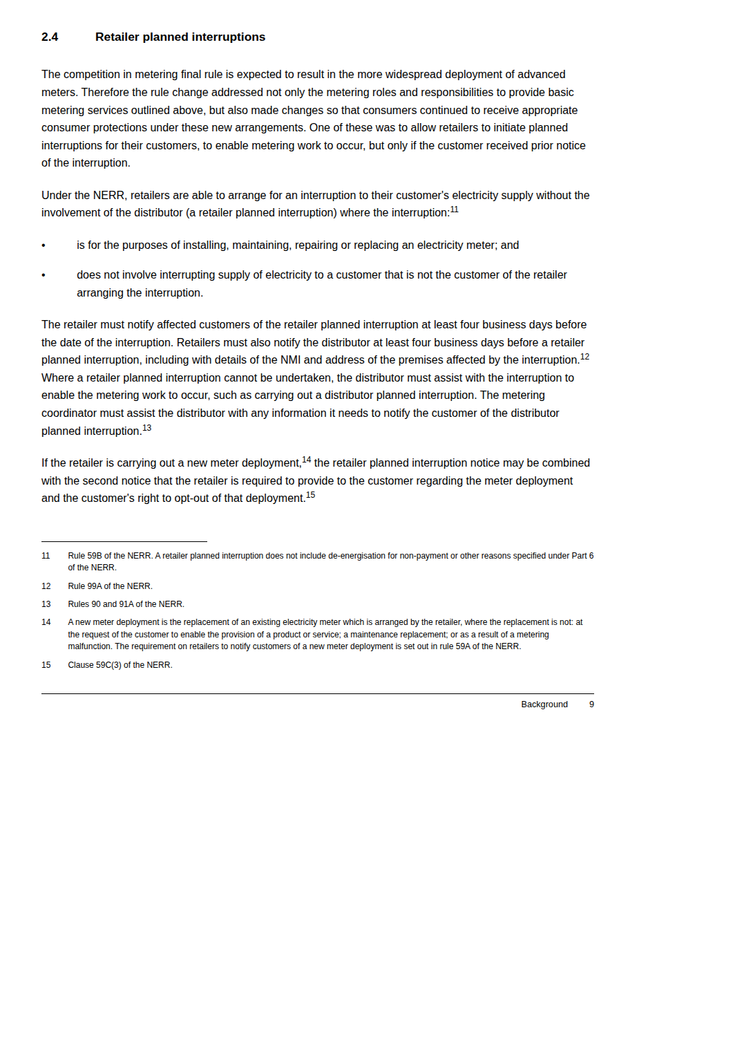2.4 Retailer planned interruptions
The competition in metering final rule is expected to result in the more widespread deployment of advanced meters. Therefore the rule change addressed not only the metering roles and responsibilities to provide basic metering services outlined above, but also made changes so that consumers continued to receive appropriate consumer protections under these new arrangements. One of these was to allow retailers to initiate planned interruptions for their customers, to enable metering work to occur, but only if the customer received prior notice of the interruption.
Under the NERR, retailers are able to arrange for an interruption to their customer's electricity supply without the involvement of the distributor (a retailer planned interruption) where the interruption:11
is for the purposes of installing, maintaining, repairing or replacing an electricity meter; and
does not involve interrupting supply of electricity to a customer that is not the customer of the retailer arranging the interruption.
The retailer must notify affected customers of the retailer planned interruption at least four business days before the date of the interruption. Retailers must also notify the distributor at least four business days before a retailer planned interruption, including with details of the NMI and address of the premises affected by the interruption.12 Where a retailer planned interruption cannot be undertaken, the distributor must assist with the interruption to enable the metering work to occur, such as carrying out a distributor planned interruption. The metering coordinator must assist the distributor with any information it needs to notify the customer of the distributor planned interruption.13
If the retailer is carrying out a new meter deployment,14 the retailer planned interruption notice may be combined with the second notice that the retailer is required to provide to the customer regarding the meter deployment and the customer's right to opt-out of that deployment.15
11
Rule 59B of the NERR. A retailer planned interruption does not include de-energisation for non-payment or other reasons specified under Part 6 of the NERR.
12
Rule 99A of the NERR.
13
Rules 90 and 91A of the NERR.
14
A new meter deployment is the replacement of an existing electricity meter which is arranged by the retailer, where the replacement is not: at the request of the customer to enable the provision of a product or service; a maintenance replacement; or as a result of a metering malfunction. The requirement on retailers to notify customers of a new meter deployment is set out in rule 59A of the NERR.
15
Clause 59C(3) of the NERR.
Background9